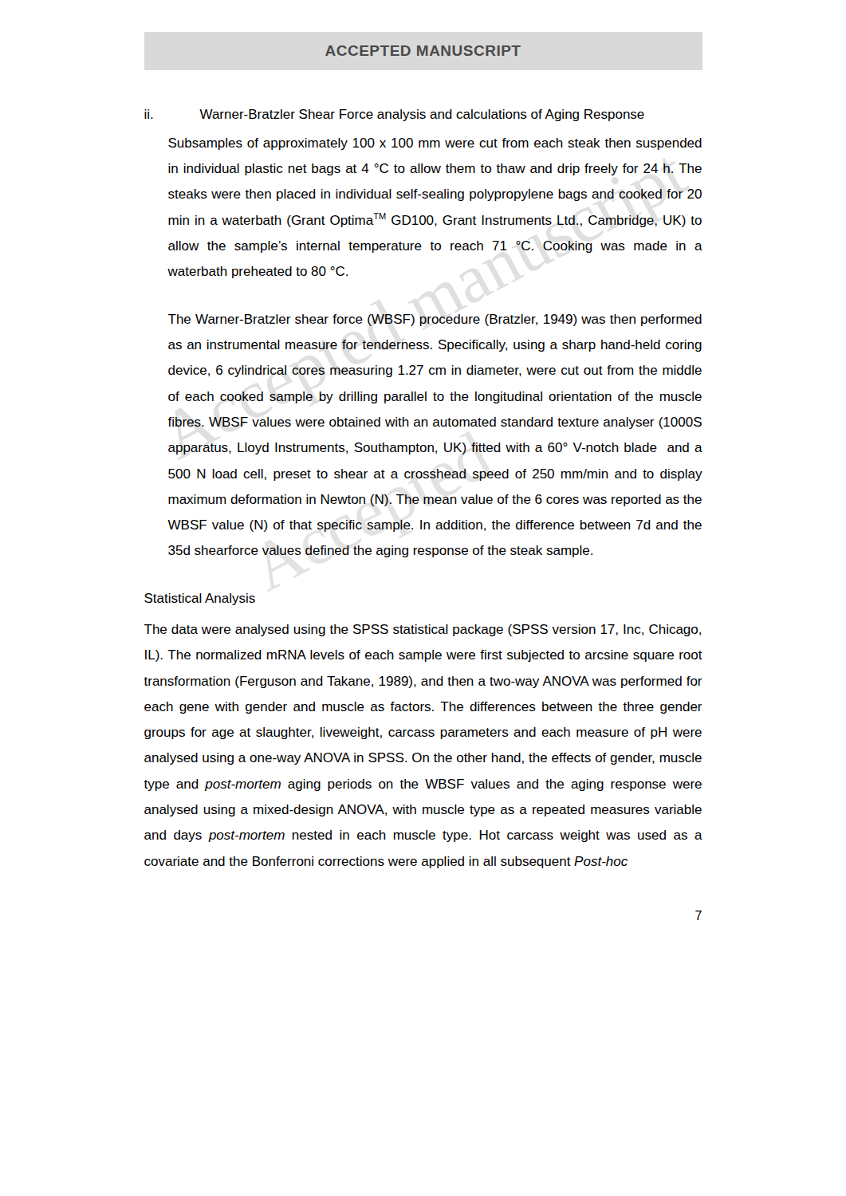ACCEPTED MANUSCRIPT
Accepted manuscript
Accepted
ii.
Warner-Bratzler Shear Force analysis and calculations of Aging Response
Subsamples of approximately 100 x 100 mm were cut from each steak then suspended in individual plastic net bags at 4 °C to allow them to thaw and drip freely for 24 h. The steaks were then placed in individual self-sealing polypropylene bags and cooked for 20 min in a waterbath (Grant OptimaTM GD100, Grant Instruments Ltd., Cambridge, UK) to allow the sample’s internal temperature to reach 71 °C. Cooking was made in a waterbath preheated to 80 °C.
The Warner-Bratzler shear force (WBSF) procedure (Bratzler, 1949) was then performed as an instrumental measure for tenderness. Specifically, using a sharp hand-held coring device, 6 cylindrical cores measuring 1.27 cm in diameter, were cut out from the middle of each cooked sample by drilling parallel to the longitudinal orientation of the muscle fibres. WBSF values were obtained with an automated standard texture analyser (1000S apparatus, Lloyd Instruments, Southampton, UK) fitted with a 60° V-notch blade and a 500 N load cell, preset to shear at a crosshead speed of 250 mm/min and to display maximum deformation in Newton (N). The mean value of the 6 cores was reported as the WBSF value (N) of that specific sample. In addition, the difference between 7d and the 35d shearforce values defined the aging response of the steak sample.
Statistical Analysis
The data were analysed using the SPSS statistical package (SPSS version 17, Inc, Chicago, IL). The normalized mRNA levels of each sample were first subjected to arcsine square root transformation (Ferguson and Takane, 1989), and then a two-way ANOVA was performed for each gene with gender and muscle as factors. The differences between the three gender groups for age at slaughter, liveweight, carcass parameters and each measure of pH were analysed using a one-way ANOVA in SPSS. On the other hand, the effects of gender, muscle type and post-mortem aging periods on the WBSF values and the aging response were analysed using a mixed-design ANOVA, with muscle type as a repeated measures variable and days post-mortem nested in each muscle type. Hot carcass weight was used as a covariate and the Bonferroni corrections were applied in all subsequent Post-hoc
7